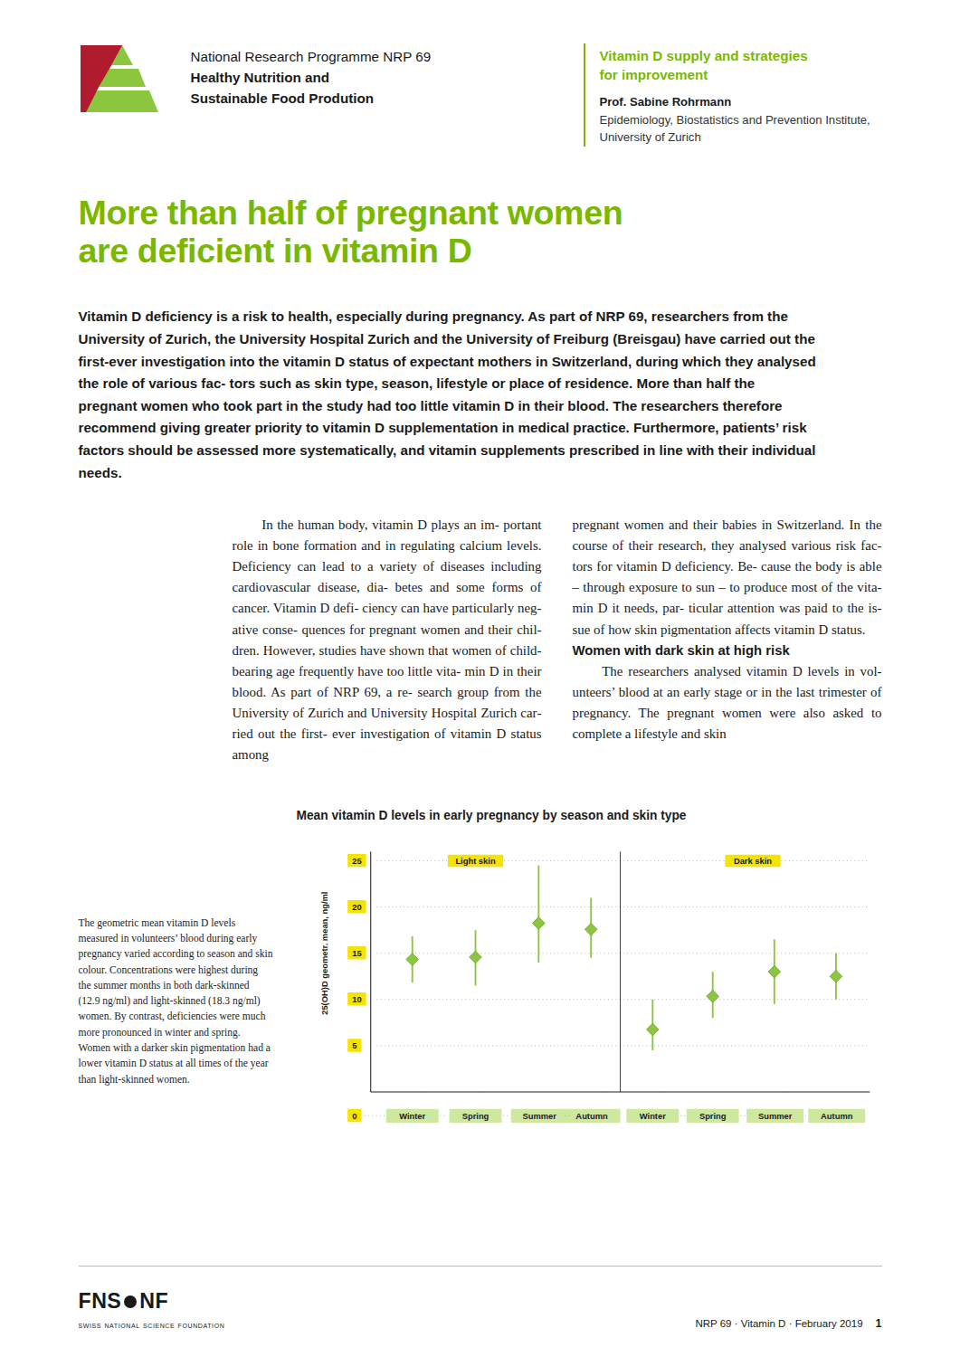National Research Programme NRP 69
Healthy Nutrition and
Sustainable Food Prodution
Vitamin D supply and strategies
for improvement
Prof. Sabine Rohrmann
Epidemiology, Biostatistics and Prevention Institute,
University of Zurich
More than half of pregnant women
are deficient in vitamin D
Vitamin D deficiency is a risk to health, especially during pregnancy. As part of NRP 69, researchers from the University of Zurich, the University Hospital Zurich and the University of Freiburg (Breisgau) have carried out the first-ever investigation into the vitamin D status of expectant mothers in Switzerland, during which they analysed the role of various fac- tors such as skin type, season, lifestyle or place of residence. More than half the pregnant women who took part in the study had too little vitamin D in their blood. The researchers therefore recommend giving greater priority to vitamin D supplementation in medical practice. Furthermore, patients’ risk factors should be assessed more systematically, and vitamin supplements prescribed in line with their individual needs.
In the human body, vitamin D plays an im- portant role in bone formation and in regulating calcium levels. Deficiency can lead to a variety of diseases including cardiovascular disease, dia- betes and some forms of cancer. Vitamin D defi- ciency can have particularly negative conse- quences for pregnant women and their children. However, studies have shown that women of child-bearing age frequently have too little vita- min D in their blood. As part of NRP 69, a re- search group from the University of Zurich and University Hospital Zurich carried out the first- ever investigation of vitamin D status among
pregnant women and their babies in Switzerland. In the course of their research, they analysed various risk factors for vitamin D deficiency. Be- cause the body is able – through exposure to sun – to produce most of the vitamin D it needs, par- ticular attention was paid to the issue of how skin pigmentation affects vitamin D status.
Women with dark skin at high risk
The researchers analysed vitamin D levels in volunteers’ blood at an early stage or in the last trimester of pregnancy. The pregnant women were also asked to complete a lifestyle and skin
The geometric mean vitamin D levels measured in volunteers’ blood during early pregnancy varied according to season and skin colour. Concentrations were highest during the summer months in both dark-skinned (12.9 ng/ml) and light-skinned (18.3 ng/ml) women. By contrast, deficiencies were much more pronounced in winter and spring. Women with a darker skin pigmentation had a lower vitamin D status at all times of the year than light-skinned women.
Mean vitamin D levels in early pregnancy by season and skin type
y mapping: 0 -> 330 ; 25 -> 30 => scale 12 px per unit 25 20 15 10 5 0 25(OH)D geometr. mean, ng/ml Light skin Dark skin Winter Spring Summer Autumn Winter Spring Summer Autumn
FNS NF
Swiss National Science Foundation
NRP 69 · Vitamin D · February 2019 1